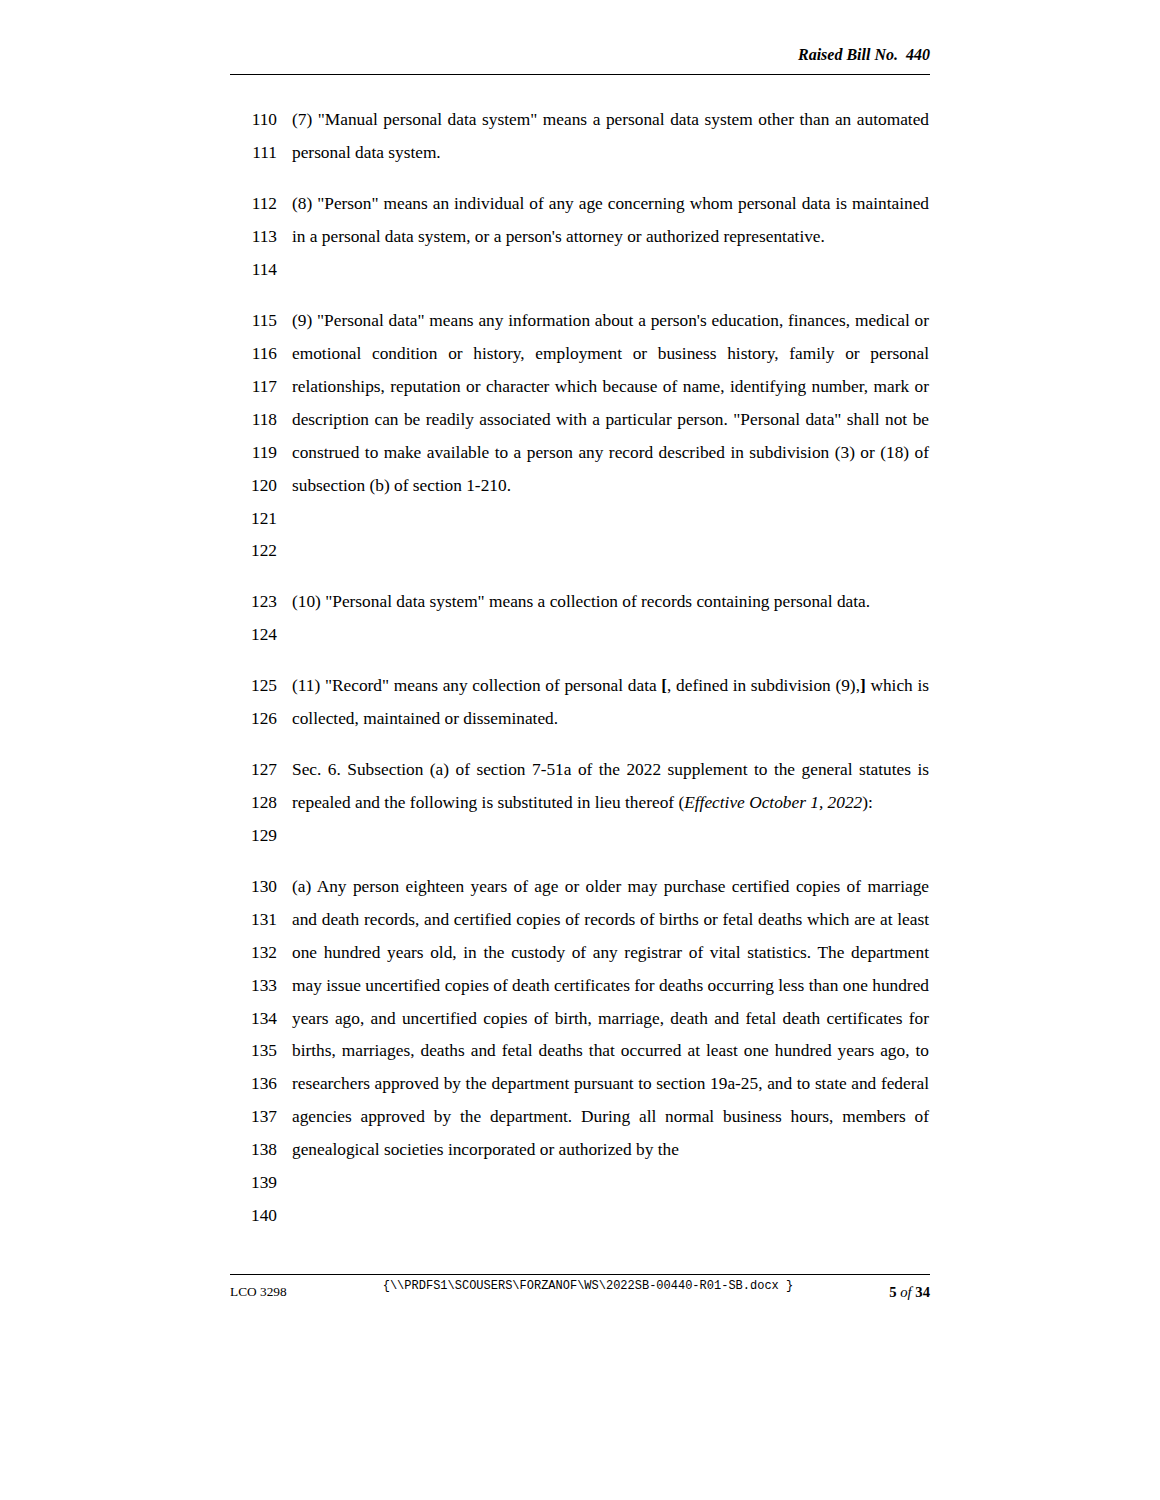Raised Bill No. 440
| 110 111 | (7) "Manual personal data system" means a personal data system other than an automated personal data system. |
| 112 113 114 | (8) "Person" means an individual of any age concerning whom personal data is maintained in a personal data system, or a person's attorney or authorized representative. |
| 115 116 117 118 119 120 121 122 | (9) "Personal data" means any information about a person's education, finances, medical or emotional condition or history, employment or business history, family or personal relationships, reputation or character which because of name, identifying number, mark or description can be readily associated with a particular person. "Personal data" shall not be construed to make available to a person any record described in subdivision (3) or (18) of subsection (b) of section 1-210. |
| 123 124 | (10) "Personal data system" means a collection of records containing personal data. |
| 125 126 | (11) "Record" means any collection of personal data [ , defined in subdivision (9), ] which is collected, maintained or disseminated. |
| 127 128 129 | Sec. 6. Subsection (a) of section 7-51a of the 2022 supplement to the general statutes is repealed and the following is substituted in lieu thereof ( Effective October 1, 2022 ): |
| 130 131 132 133 134 135 136 137 138 139 140 | (a) Any person eighteen years of age or older may purchase certified copies of marriage and death records, and certified copies of records of births or fetal deaths which are at least one hundred years old, in the custody of any registrar of vital statistics. The department may issue uncertified copies of death certificates for deaths occurring less than one hundred years ago, and uncertified copies of birth, marriage, death and fetal death certificates for births, marriages, deaths and fetal deaths that occurred at least one hundred years ago, to researchers approved by the department pursuant to section 19a-25, and to state and federal agencies approved by the department. During all normal business hours, members of genealogical societies incorporated or authorized by the |
LCO 3298
{\\PRDFS1\SCOUSERS\FORZANOF\WS\2022SB-00440-R01-SB.docx }
5 of 34